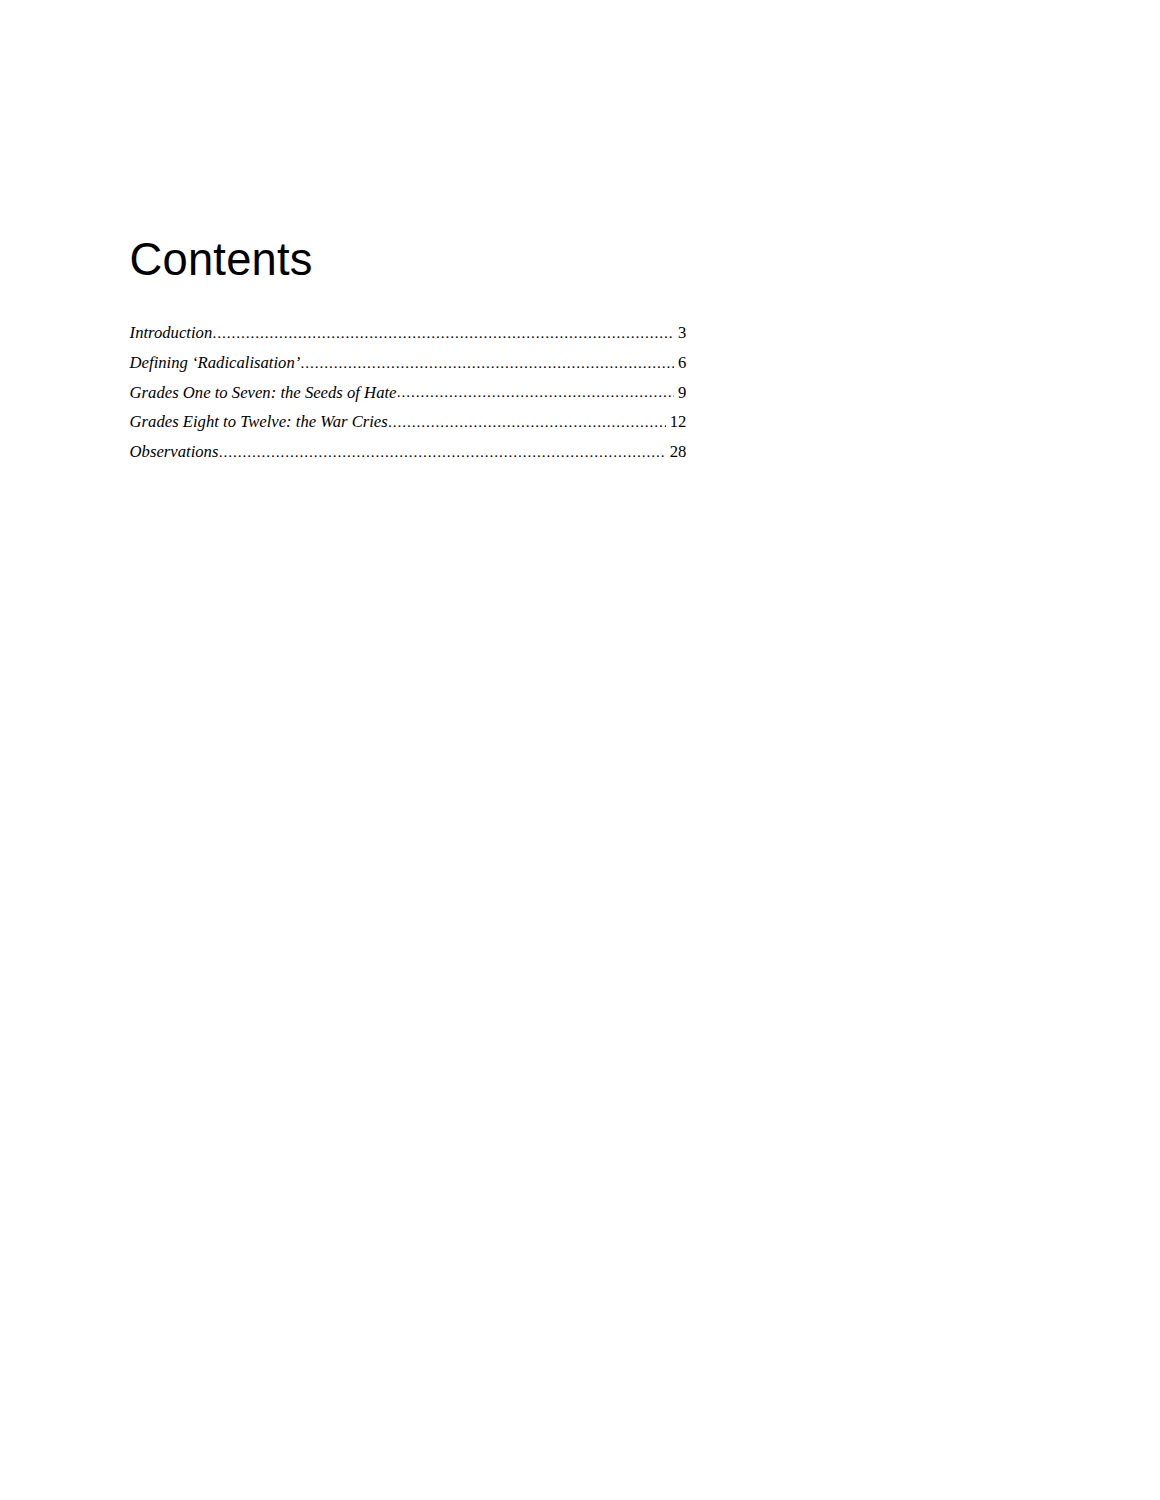Contents
Introduction ........................................................................................................................................... 3
Defining ‘Radicalisation’ ......................................................................................................................... 6
Grades One to Seven: the Seeds of Hate ....................................................................................... 9
Grades Eight to Twelve: the War Cries ......................................................................................... 12
Observations ......................................................................................................................................... 28